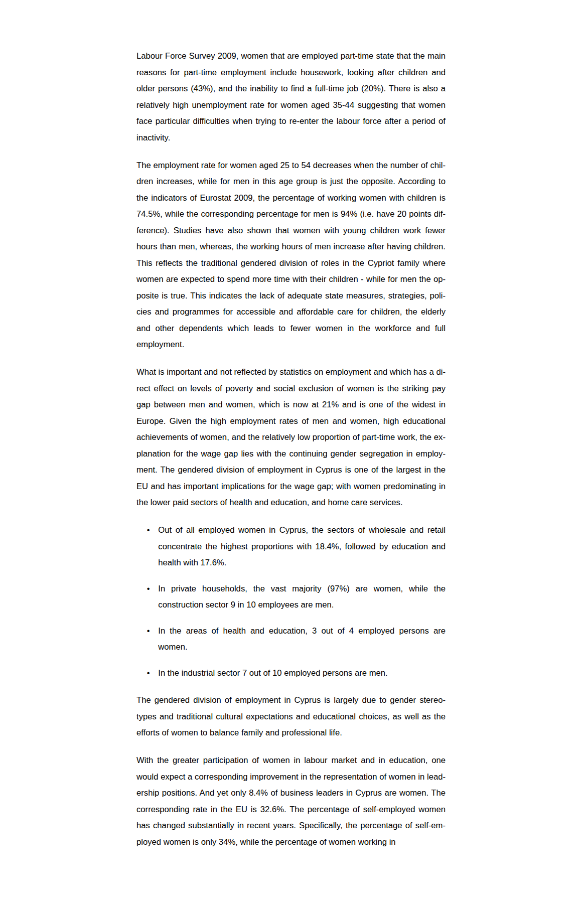Labour Force Survey 2009, women that are employed part-time state that the main reasons for part-time employment include housework, looking after children and older persons (43%), and the inability to find a full-time job (20%). There is also a relatively high unemployment rate for women aged 35-44 suggesting that women face particular difficulties when trying to re-enter the labour force after a period of inactivity.
The employment rate for women aged 25 to 54 decreases when the number of children increases, while for men in this age group is just the opposite. According to the indicators of Eurostat 2009, the percentage of working women with children is 74.5%, while the corresponding percentage for men is 94% (i.e. have 20 points difference). Studies have also shown that women with young children work fewer hours than men, whereas, the working hours of men increase after having children. This reflects the traditional gendered division of roles in the Cypriot family where women are expected to spend more time with their children - while for men the opposite is true. This indicates the lack of adequate state measures, strategies, policies and programmes for accessible and affordable care for children, the elderly and other dependents which leads to fewer women in the workforce and full employment.
What is important and not reflected by statistics on employment and which has a direct effect on levels of poverty and social exclusion of women is the striking pay gap between men and women, which is now at 21% and is one of the widest in Europe. Given the high employment rates of men and women, high educational achievements of women, and the relatively low proportion of part-time work, the explanation for the wage gap lies with the continuing gender segregation in employment. The gendered division of employment in Cyprus is one of the largest in the EU and has important implications for the wage gap; with women predominating in the lower paid sectors of health and education, and home care services.
Out of all employed women in Cyprus, the sectors of wholesale and retail concentrate the highest proportions with 18.4%, followed by education and health with 17.6%.
In private households, the vast majority (97%) are women, while the construction sector 9 in 10 employees are men.
In the areas of health and education, 3 out of 4 employed persons are women.
In the industrial sector 7 out of 10 employed persons are men.
The gendered division of employment in Cyprus is largely due to gender stereotypes and traditional cultural expectations and educational choices, as well as the efforts of women to balance family and professional life.
With the greater participation of women in labour market and in education, one would expect a corresponding improvement in the representation of women in leadership positions. And yet only 8.4% of business leaders in Cyprus are women. The corresponding rate in the EU is 32.6%. The percentage of self-employed women has changed substantially in recent years. Specifically, the percentage of self-employed women is only 34%, while the percentage of women working in